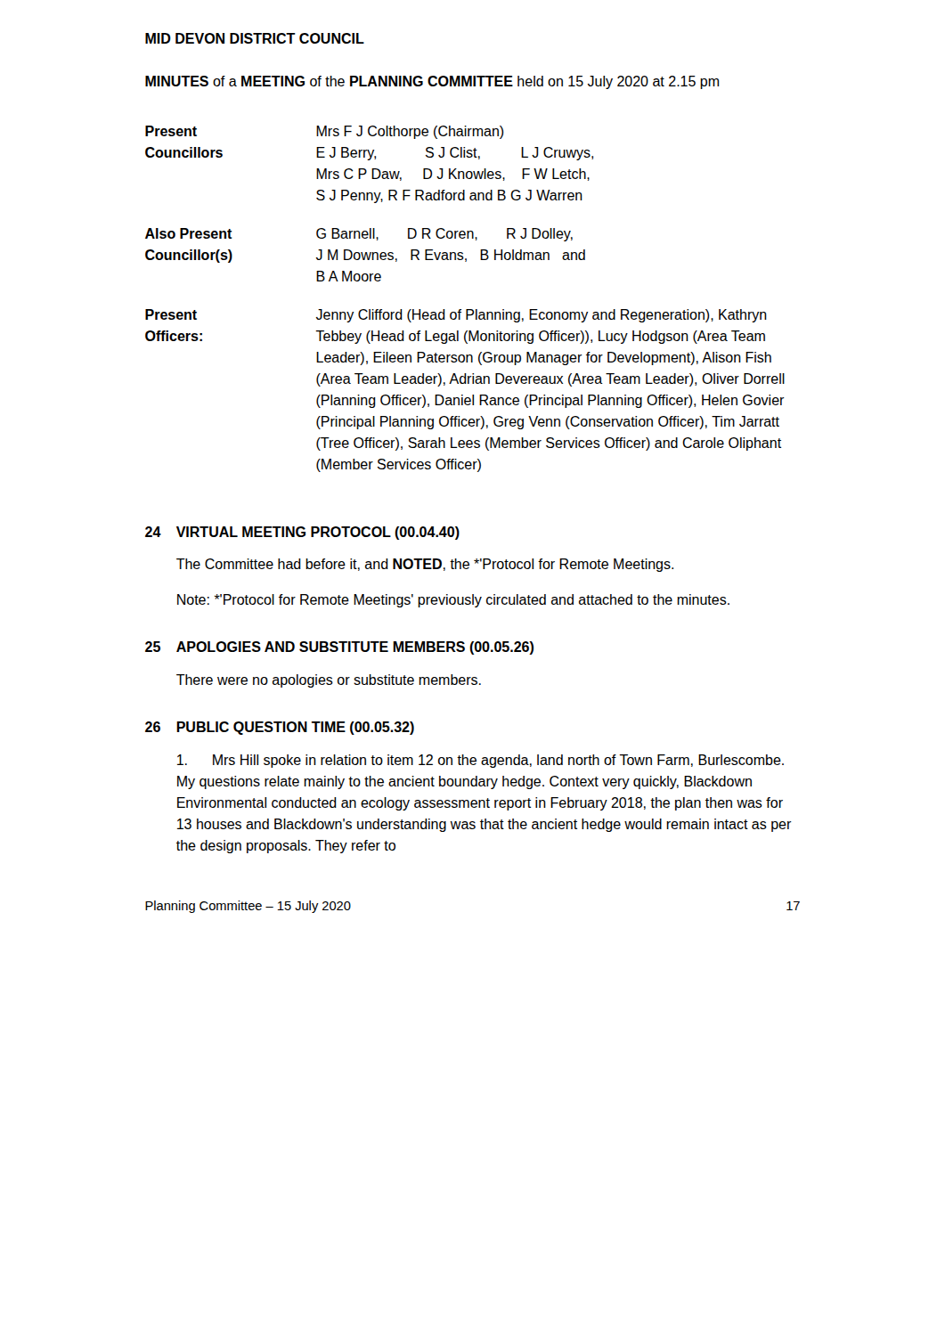MID DEVON DISTRICT COUNCIL
MINUTES of a MEETING of the PLANNING COMMITTEE held on 15 July 2020 at 2.15 pm
| Present Councillors | Mrs F J Colthorpe (Chairman) E J Berry, S J Clist, L J Cruwys, Mrs C P Daw, D J Knowles, F W Letch, S J Penny, R F Radford and B G J Warren |
| Also Present Councillor(s) | G Barnell, D R Coren, R J Dolley, J M Downes, R Evans, B Holdman and B A Moore |
| Present Officers: | Jenny Clifford (Head of Planning, Economy and Regeneration), Kathryn Tebbey (Head of Legal (Monitoring Officer)), Lucy Hodgson (Area Team Leader), Eileen Paterson (Group Manager for Development), Alison Fish (Area Team Leader), Adrian Devereaux (Area Team Leader), Oliver Dorrell (Planning Officer), Daniel Rance (Principal Planning Officer), Helen Govier (Principal Planning Officer), Greg Venn (Conservation Officer), Tim Jarratt (Tree Officer), Sarah Lees (Member Services Officer) and Carole Oliphant (Member Services Officer) |
24 VIRTUAL MEETING PROTOCOL (00.04.40)
The Committee had before it, and NOTED, the *'Protocol for Remote Meetings.
Note: *'Protocol for Remote Meetings' previously circulated and attached to the minutes.
25 APOLOGIES AND SUBSTITUTE MEMBERS (00.05.26)
There were no apologies or substitute members.
26 PUBLIC QUESTION TIME (00.05.32)
1. Mrs Hill spoke in relation to item 12 on the agenda, land north of Town Farm, Burlescombe. My questions relate mainly to the ancient boundary hedge. Context very quickly, Blackdown Environmental conducted an ecology assessment report in February 2018, the plan then was for 13 houses and Blackdown's understanding was that the ancient hedge would remain intact as per the design proposals. They refer to
Planning Committee – 15 July 2020 17